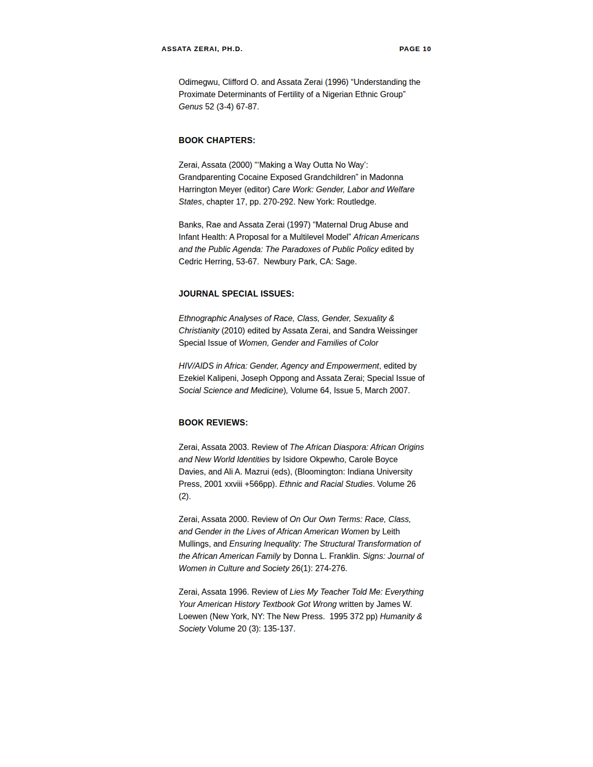Assata Zerai, Ph.D. Page 10
Odimegwu, Clifford O. and Assata Zerai (1996) “Understanding the Proximate Determinants of Fertility of a Nigerian Ethnic Group” Genus 52 (3-4) 67-87.
Book Chapters:
Zerai, Assata (2000) “‘Making a Way Outta No Way’: Grandparenting Cocaine Exposed Grandchildren” in Madonna Harrington Meyer (editor) Care Work: Gender, Labor and Welfare States, chapter 17, pp. 270-292. New York: Routledge.
Banks, Rae and Assata Zerai (1997) “Maternal Drug Abuse and Infant Health: A Proposal for a Multilevel Model” African Americans and the Public Agenda: The Paradoxes of Public Policy edited by Cedric Herring, 53-67. Newbury Park, CA: Sage.
Journal Special Issues:
Ethnographic Analyses of Race, Class, Gender, Sexuality & Christianity (2010) edited by Assata Zerai, and Sandra Weissinger Special Issue of Women, Gender and Families of Color
HIV/AIDS in Africa: Gender, Agency and Empowerment, edited by Ezekiel Kalipeni, Joseph Oppong and Assata Zerai; Special Issue of Social Science and Medicine), Volume 64, Issue 5, March 2007.
Book Reviews:
Zerai, Assata 2003. Review of The African Diaspora: African Origins and New World Identities by Isidore Okpewho, Carole Boyce Davies, and Ali A. Mazrui (eds), (Bloomington: Indiana University Press, 2001 xxviii +566pp). Ethnic and Racial Studies. Volume 26 (2).
Zerai, Assata 2000. Review of On Our Own Terms: Race, Class, and Gender in the Lives of African American Women by Leith Mullings, and Ensuring Inequality: The Structural Transformation of the African American Family by Donna L. Franklin. Signs: Journal of Women in Culture and Society 26(1): 274-276.
Zerai, Assata 1996. Review of Lies My Teacher Told Me: Everything Your American History Textbook Got Wrong written by James W. Loewen (New York, NY: The New Press. 1995 372 pp) Humanity & Society Volume 20 (3): 135-137.